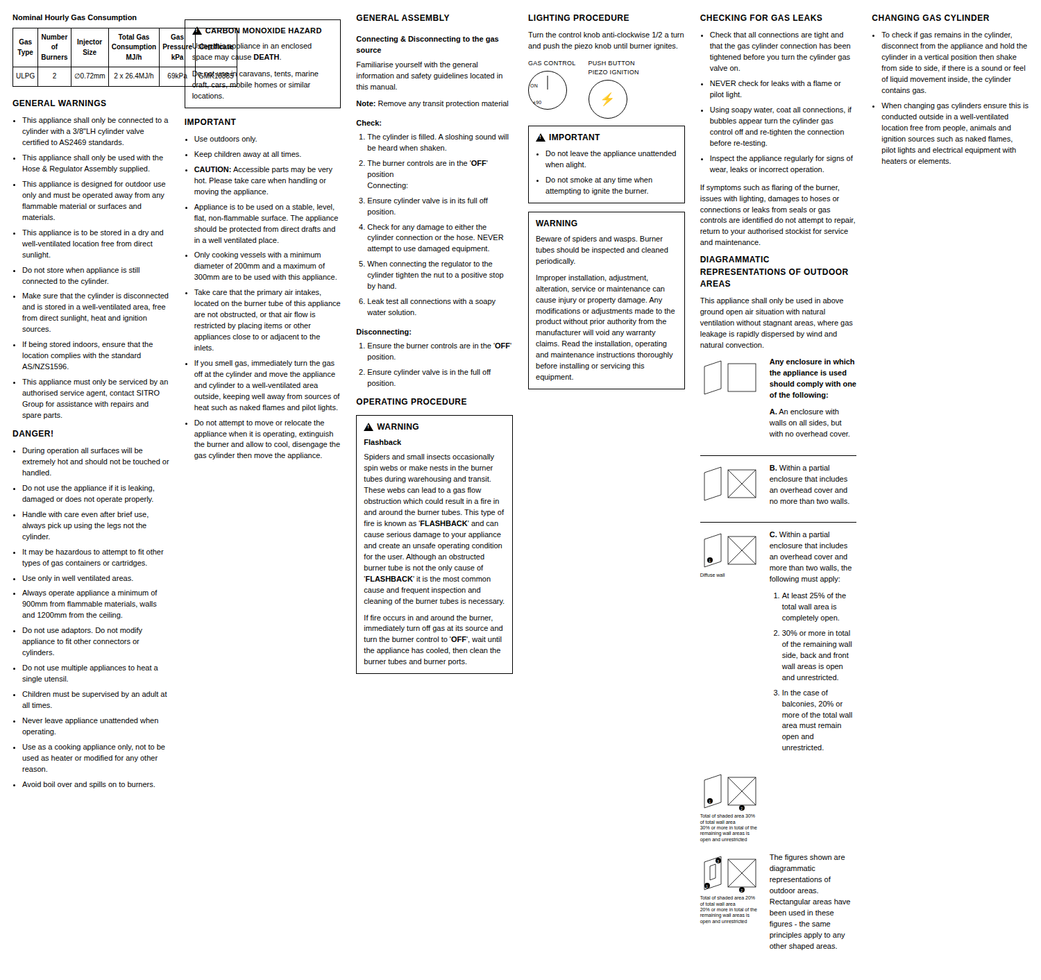Nominal Hourly Gas Consumption
| Gas Type | Number of Burners | Injector Size | Total Gas Consumption MJ/h | Gas Pressure kPa | Certificate |
| --- | --- | --- | --- | --- | --- |
| ULPG | 2 | ∅0.72mm | 2 x 26.4MJ/h | 69kPa | GMK10385 |
General Warnings
This appliance shall only be connected to a cylinder with a 3/8"LH cylinder valve certified to AS2469 standards.
This appliance shall only be used with the Hose & Regulator Assembly supplied.
This appliance is designed for outdoor use only and must be operated away from any flammable material or surfaces and materials.
This appliance is to be stored in a dry and well-ventilated location free from direct sunlight.
Do not store when appliance is still connected to the cylinder.
Make sure that the cylinder is disconnected and is stored in a well-ventilated area, free from direct sunlight, heat and ignition sources.
If being stored indoors, ensure that the location complies with the standard AS/NZS1596.
This appliance must only be serviced by an authorised service agent, contact SITRO Group for assistance with repairs and spare parts.
Danger!
During operation all surfaces will be extremely hot and should not be touched or handled.
Do not use the appliance if it is leaking, damaged or does not operate properly.
Handle with care even after brief use, always pick up using the legs not the cylinder.
It may be hazardous to attempt to fit other types of gas containers or cartridges.
Use only in well ventilated areas.
Always operate appliance a minimum of 900mm from flammable materials, walls and 1200mm from the ceiling.
Do not use adaptors. Do not modify appliance to fit other connectors or cylinders.
Do not use multiple appliances to heat a single utensil.
Children must be supervised by an adult at all times.
Never leave appliance unattended when operating.
Use as a cooking appliance only, not to be used as heater or modified for any other reason.
Avoid boil over and spills on to burners.
Carbon Monoxide Hazard
Using this appliance in an enclosed space may cause DEATH.
Do not use in caravans, tents, marine craft, cars, mobile homes or similar locations.
Important
Use outdoors only.
Keep children away at all times.
CAUTION: Accessible parts may be very hot. Please take care when handling or moving the appliance.
Appliance is to be used on a stable, level, flat, non-flammable surface. The appliance should be protected from direct drafts and in a well ventilated place.
Only cooking vessels with a minimum diameter of 200mm and a maximum of 300mm are to be used with this appliance.
Take care that the primary air intakes, located on the burner tube of this appliance are not obstructed, or that air flow is restricted by placing items or other appliances close to or adjacent to the inlets.
If you smell gas, immediately turn the gas off at the cylinder and move the appliance and cylinder to a well-ventilated area outside, keeping well away from sources of heat such as naked flames and pilot lights.
Do not attempt to move or relocate the appliance when it is operating, extinguish the burner and allow to cool, disengage the gas cylinder then move the appliance.
General Assembly
Connecting & Disconnecting to the gas source
Familiarise yourself with the general information and safety guidelines located in this manual.
Note: Remove any transit protection material
Check:
The cylinder is filled. A sloshing sound will be heard when shaken.
The burner controls are in the 'OFF' position
Connecting:
Ensure cylinder valve is in its full off position.
Check for any damage to either the cylinder connection or the hose. NEVER attempt to use damaged equipment.
When connecting the regulator to the cylinder tighten the nut to a positive stop by hand.
Leak test all connections with a soapy water solution.
Disconnecting:
Ensure the burner controls are in the 'OFF' position.
Ensure cylinder valve is in the full off position.
Operating Procedure
Warning
Flashback
Spiders and small insects occasionally spin webs or make nests in the burner tubes during warehousing and transit. These webs can lead to a gas flow obstruction which could result in a fire in and around the burner tubes. This type of fire is known as 'FLASHBACK' and can cause serious damage to your appliance and create an unsafe operating condition for the user. Although an obstructed burner tube is not the only cause of 'FLASHBACK' it is the most common cause and frequent inspection and cleaning of the burner tubes is necessary.
If fire occurs in and around the burner, immediately turn off gas at its source and turn the burner control to 'OFF', wait until the appliance has cooled, then clean the burner tubes and burner ports.
Lighting Procedure
Turn the control knob anti-clockwise 1/2 a turn and push the piezo knob until burner ignites.
Gas Control
ON ±90
Push Button
Piezo Ignition
Important
Do not leave the appliance unattended when alight.
Do not smoke at any time when attempting to ignite the burner.
Warning
Beware of spiders and wasps. Burner tubes should be inspected and cleaned periodically.
Improper installation, adjustment, alteration, service or maintenance can cause injury or property damage. Any modifications or adjustments made to the product without prior authority from the manufacturer will void any warranty claims. Read the installation, operating and maintenance instructions thoroughly before installing or servicing this equipment.
Checking for Gas Leaks
Check that all connections are tight and that the gas cylinder connection has been tightened before you turn the cylinder gas valve on.
NEVER check for leaks with a flame or pilot light.
Using soapy water, coat all connections, if bubbles appear turn the cylinder gas control off and re-tighten the connection before re-testing.
Inspect the appliance regularly for signs of wear, leaks or incorrect operation.
If symptoms such as flaring of the burner, issues with lighting, damages to hoses or connections or leaks from seals or gas controls are identified do not attempt to repair, return to your authorised stockist for service and maintenance.
Diagrammatic Representations of Outdoor Areas
This appliance shall only be used in above ground open air situation with natural ventilation without stagnant areas, where gas leakage is rapidly dispersed by wind and natural convection.
Any enclosure in which the appliance is used should comply with one of the following:
A. An enclosure with walls on all sides, but with no overhead cover.
B. Within a partial enclosure that includes an overhead cover and no more than two walls.
1
Diffuse wall
C. Within a partial enclosure that includes an overhead cover and more than two walls, the following must apply:
At least 25% of the total wall area is completely open.
30% or more in total of the remaining wall side, back and front wall areas is open and unrestricted.
In the case of balconies, 20% or more of the total wall area must remain open and unrestricted.
1 2
Total of shaded area 30% of total wall area
30% or more in total of the remaining wall areas is open and unrestricted
1 3 2
Total of shaded area 20% of total wall area
20% or more in total of the remaining wall areas is open and unrestricted
The figures shown are diagrammatic representations of outdoor areas. Rectangular areas have been used in these figures - the same principles apply to any other shaped areas.
Changing Gas Cylinder
To check if gas remains in the cylinder, disconnect from the appliance and hold the cylinder in a vertical position then shake from side to side, if there is a sound or feel of liquid movement inside, the cylinder contains gas.
When changing gas cylinders ensure this is conducted outside in a well-ventilated location free from people, animals and ignition sources such as naked flames, pilot lights and electrical equipment with heaters or elements.